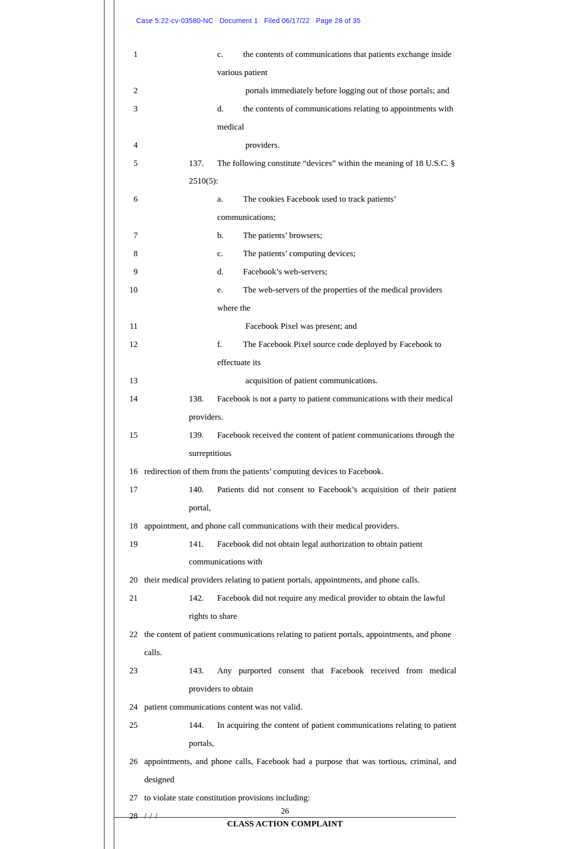Case 5:22-cv-03580-NC Document 1 Filed 06/17/22 Page 28 of 35
c. the contents of communications that patients exchange inside various patient
portals immediately before logging out of those portals; and
d. the contents of communications relating to appointments with medical
providers.
137. The following constitute “devices” within the meaning of 18 U.S.C. § 2510(5):
a. The cookies Facebook used to track patients’ communications;
b. The patients’ browsers;
c. The patients’ computing devices;
d. Facebook’s web-servers;
e. The web-servers of the properties of the medical providers where the
Facebook Pixel was present; and
f. The Facebook Pixel source code deployed by Facebook to effectuate its
acquisition of patient communications.
138. Facebook is not a party to patient communications with their medical providers.
139. Facebook received the content of patient communications through the surreptitious
redirection of them from the patients’ computing devices to Facebook.
140. Patients did not consent to Facebook’s acquisition of their patient portal,
appointment, and phone call communications with their medical providers.
141. Facebook did not obtain legal authorization to obtain patient communications with
their medical providers relating to patient portals, appointments, and phone calls.
142. Facebook did not require any medical provider to obtain the lawful rights to share
the content of patient communications relating to patient portals, appointments, and phone calls.
143. Any purported consent that Facebook received from medical providers to obtain
patient communications content was not valid.
144. In acquiring the content of patient communications relating to patient portals,
appointments, and phone calls, Facebook had a purpose that was tortious, criminal, and designed
to violate state constitution provisions including:
/ / /
26
CLASS ACTION COMPLAINT